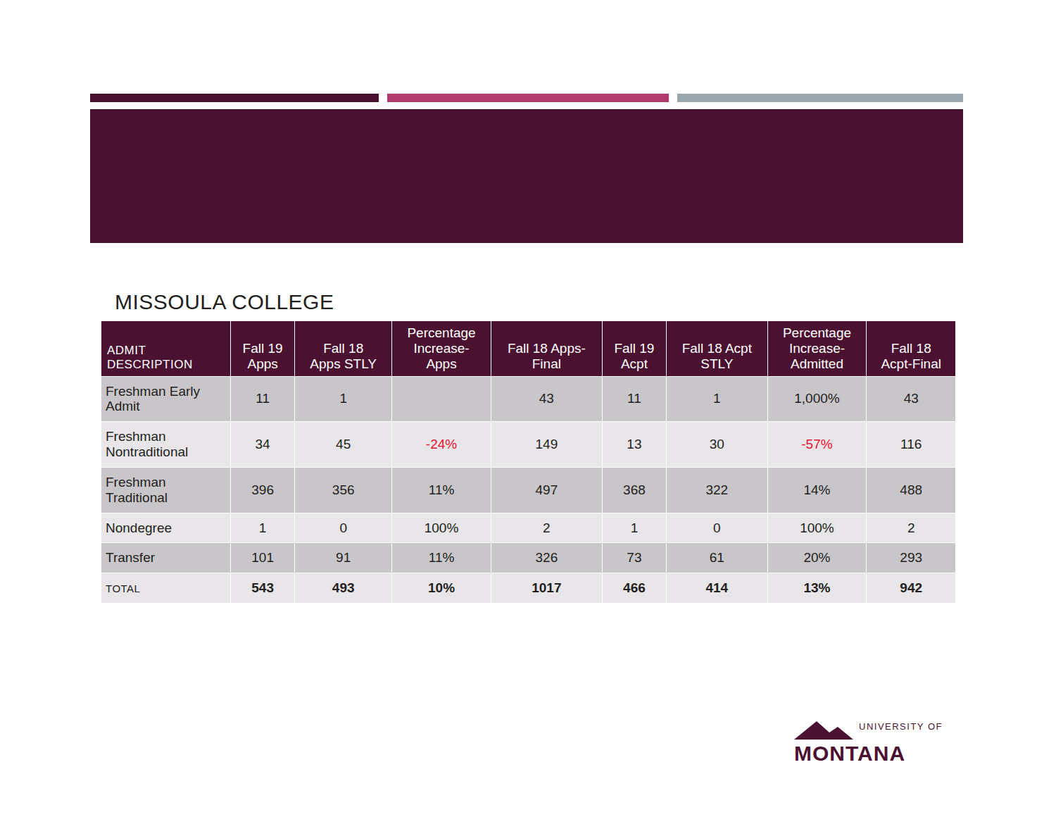MISSOULA COLLEGE
| ADMIT DESCRIPTION | Fall 19 Apps | Fall 18 Apps STLY | Percentage Increase- Apps | Fall 18 Apps- Final | Fall 19 Acpt | Fall 18 Acpt STLY | Percentage Increase- Admitted | Fall 18 Acpt-Final |
| --- | --- | --- | --- | --- | --- | --- | --- | --- |
| Freshman Early Admit | 11 | 1 | | 43 | 11 | 1 | 1,000% | 43 |
| Freshman Nontraditional | 34 | 45 | -24% | 149 | 13 | 30 | -57% | 116 |
| Freshman Traditional | 396 | 356 | 11% | 497 | 368 | 322 | 14% | 488 |
| Nondegree | 1 | 0 | 100% | 2 | 1 | 0 | 100% | 2 |
| Transfer | 101 | 91 | 11% | 326 | 73 | 61 | 20% | 293 |
| TOTAL | 543 | 493 | 10% | 1017 | 466 | 414 | 13% | 942 |
UNIVERSITY OF MONTANA